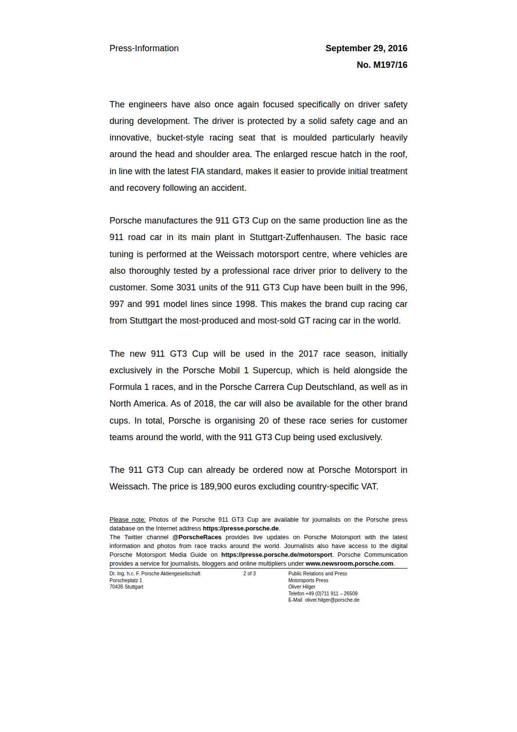Press-Information
September 29, 2016
No. M197/16
The engineers have also once again focused specifically on driver safety during development. The driver is protected by a solid safety cage and an innovative, bucket-style racing seat that is moulded particularly heavily around the head and shoulder area. The enlarged rescue hatch in the roof, in line with the latest FIA standard, makes it easier to provide initial treatment and recovery following an accident.
Porsche manufactures the 911 GT3 Cup on the same production line as the 911 road car in its main plant in Stuttgart-Zuffenhausen. The basic race tuning is performed at the Weissach motorsport centre, where vehicles are also thoroughly tested by a professional race driver prior to delivery to the customer. Some 3031 units of the 911 GT3 Cup have been built in the 996, 997 and 991 model lines since 1998. This makes the brand cup racing car from Stuttgart the most-produced and most-sold GT racing car in the world.
The new 911 GT3 Cup will be used in the 2017 race season, initially exclusively in the Porsche Mobil 1 Supercup, which is held alongside the Formula 1 races, and in the Porsche Carrera Cup Deutschland, as well as in North America. As of 2018, the car will also be available for the other brand cups. In total, Porsche is organising 20 of these race series for customer teams around the world, with the 911 GT3 Cup being used exclusively.
The 911 GT3 Cup can already be ordered now at Porsche Motorsport in Weissach. The price is 189,900 euros excluding country-specific VAT.
Please note: Photos of the Porsche 911 GT3 Cup are available for journalists on the Porsche press database on the Internet address https://presse.porsche.de.
The Twitter channel @PorscheRaces provides live updates on Porsche Motorsport with the latest information and photos from race tracks around the world. Journalists also have access to the digital Porsche Motorsport Media Guide on https://presse.porsche.de/motorsport. Porsche Communication provides a service for journalists, bloggers and online multipliers under www.newsroom.porsche.com.
Dr. Ing. h.c. F. Porsche Aktiengesellschaft
Porscheplatz 1
70435 Stuttgart
2 of 3
Public Relations and Press
Motorsports Press
Oliver Hilger
Telefon +49 (0)711 911 – 26509
E-Mail oliver.hilger@porsche.de